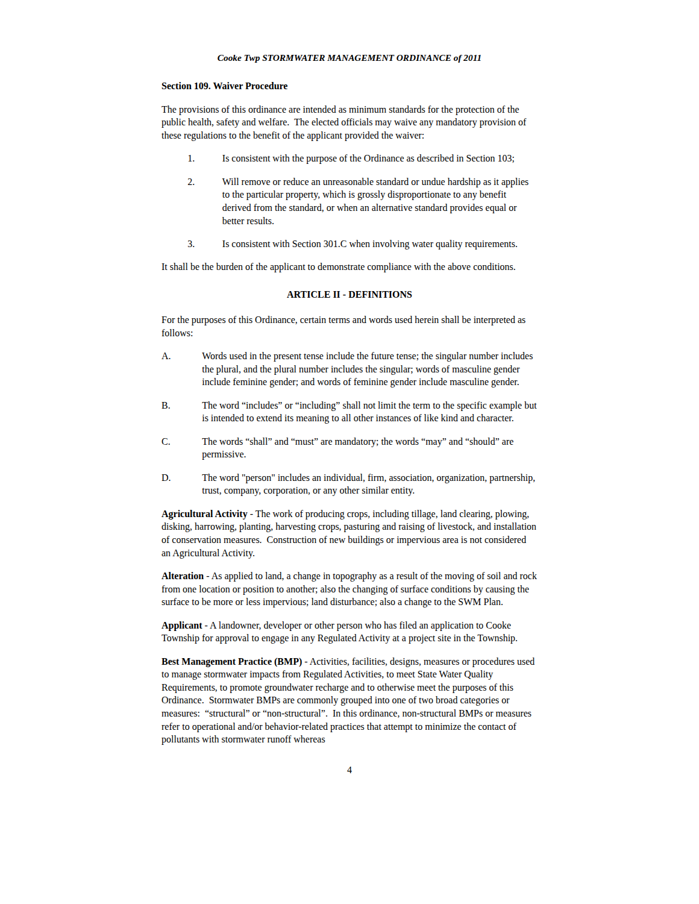Cooke Twp STORMWATER MANAGEMENT ORDINANCE of 2011
Section 109. Waiver Procedure
The provisions of this ordinance are intended as minimum standards for the protection of the public health, safety and welfare. The elected officials may waive any mandatory provision of these regulations to the benefit of the applicant provided the waiver:
1. Is consistent with the purpose of the Ordinance as described in Section 103;
2. Will remove or reduce an unreasonable standard or undue hardship as it applies to the particular property, which is grossly disproportionate to any benefit derived from the standard, or when an alternative standard provides equal or better results.
3. Is consistent with Section 301.C when involving water quality requirements.
It shall be the burden of the applicant to demonstrate compliance with the above conditions.
ARTICLE II - DEFINITIONS
For the purposes of this Ordinance, certain terms and words used herein shall be interpreted as follows:
A. Words used in the present tense include the future tense; the singular number includes the plural, and the plural number includes the singular; words of masculine gender include feminine gender; and words of feminine gender include masculine gender.
B. The word “includes” or “including” shall not limit the term to the specific example but is intended to extend its meaning to all other instances of like kind and character.
C. The words “shall” and “must” are mandatory; the words “may” and “should” are permissive.
D. The word "person" includes an individual, firm, association, organization, partnership, trust, company, corporation, or any other similar entity.
Agricultural Activity - The work of producing crops, including tillage, land clearing, plowing, disking, harrowing, planting, harvesting crops, pasturing and raising of livestock, and installation of conservation measures. Construction of new buildings or impervious area is not considered an Agricultural Activity.
Alteration - As applied to land, a change in topography as a result of the moving of soil and rock from one location or position to another; also the changing of surface conditions by causing the surface to be more or less impervious; land disturbance; also a change to the SWM Plan.
Applicant - A landowner, developer or other person who has filed an application to Cooke Township for approval to engage in any Regulated Activity at a project site in the Township.
Best Management Practice (BMP) - Activities, facilities, designs, measures or procedures used to manage stormwater impacts from Regulated Activities, to meet State Water Quality Requirements, to promote groundwater recharge and to otherwise meet the purposes of this Ordinance. Stormwater BMPs are commonly grouped into one of two broad categories or measures: “structural” or “non-structural”. In this ordinance, non-structural BMPs or measures refer to operational and/or behavior-related practices that attempt to minimize the contact of pollutants with stormwater runoff whereas
4